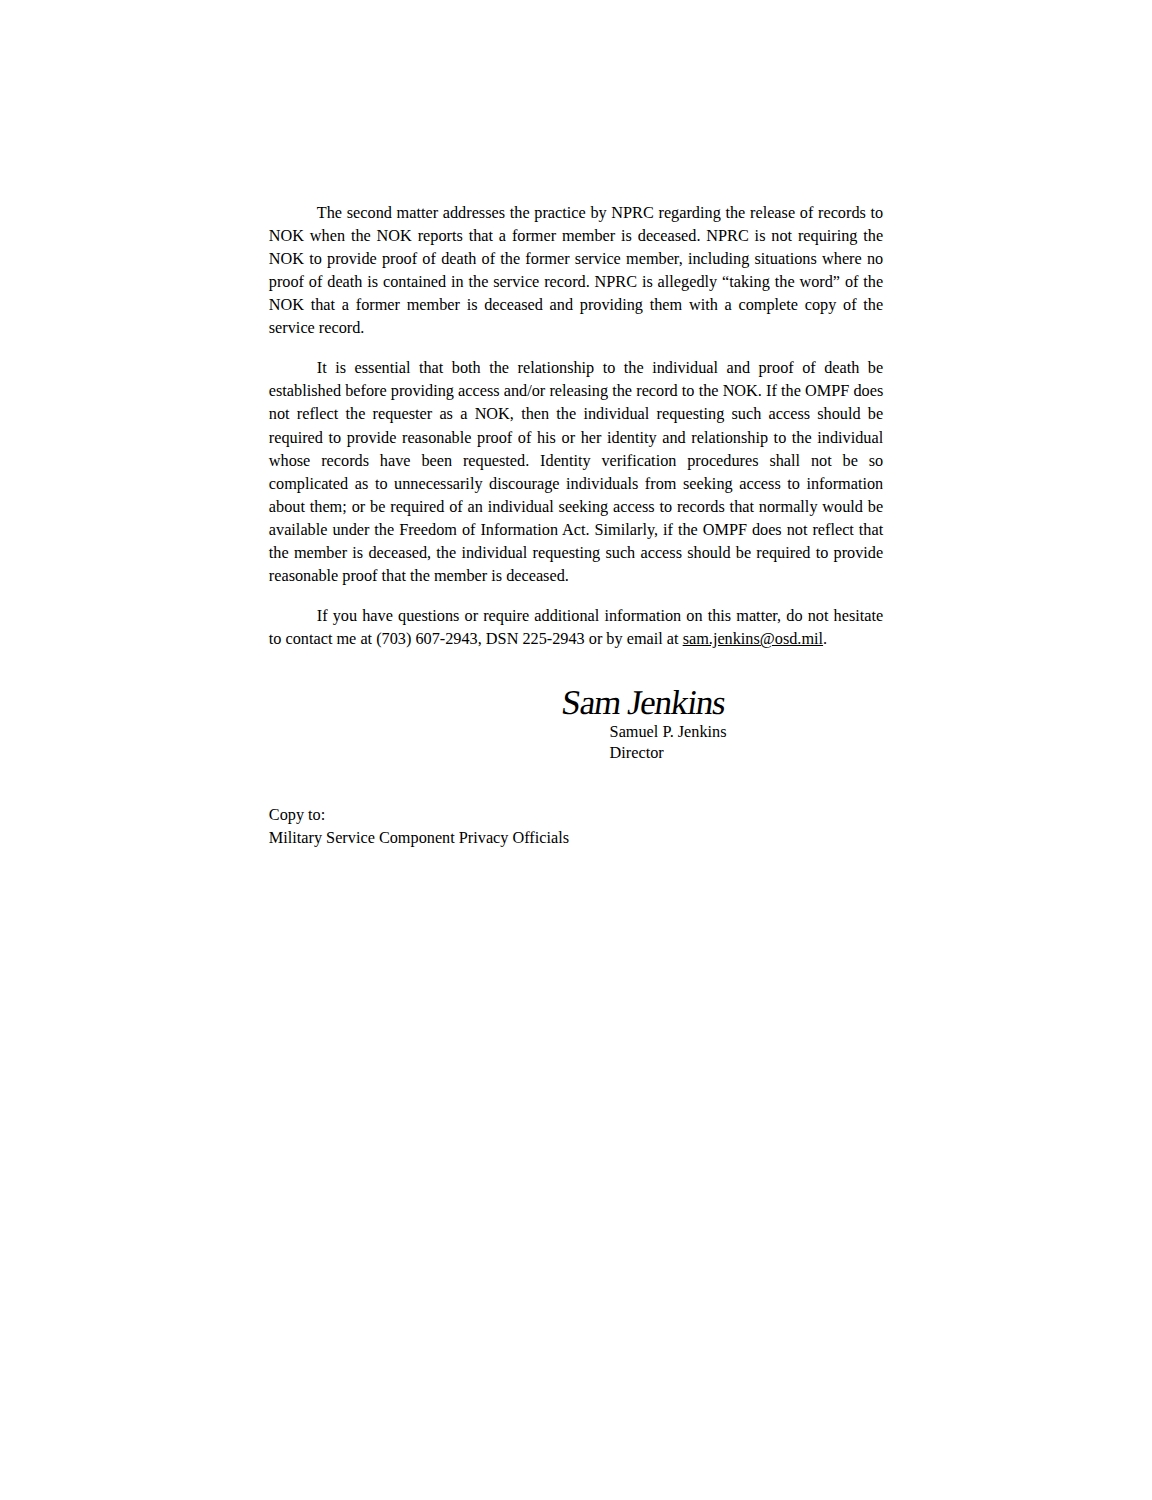The second matter addresses the practice by NPRC regarding the release of records to NOK when the NOK reports that a former member is deceased. NPRC is not requiring the NOK to provide proof of death of the former service member, including situations where no proof of death is contained in the service record. NPRC is allegedly “taking the word” of the NOK that a former member is deceased and providing them with a complete copy of the service record.
It is essential that both the relationship to the individual and proof of death be established before providing access and/or releasing the record to the NOK. If the OMPF does not reflect the requester as a NOK, then the individual requesting such access should be required to provide reasonable proof of his or her identity and relationship to the individual whose records have been requested. Identity verification procedures shall not be so complicated as to unnecessarily discourage individuals from seeking access to information about them; or be required of an individual seeking access to records that normally would be available under the Freedom of Information Act. Similarly, if the OMPF does not reflect that the member is deceased, the individual requesting such access should be required to provide reasonable proof that the member is deceased.
If you have questions or require additional information on this matter, do not hesitate to contact me at (703) 607-2943, DSN 225-2943 or by email at sam.jenkins@osd.mil.
Sam Jenkins
Samuel P. Jenkins
Director
Copy to:
Military Service Component Privacy Officials